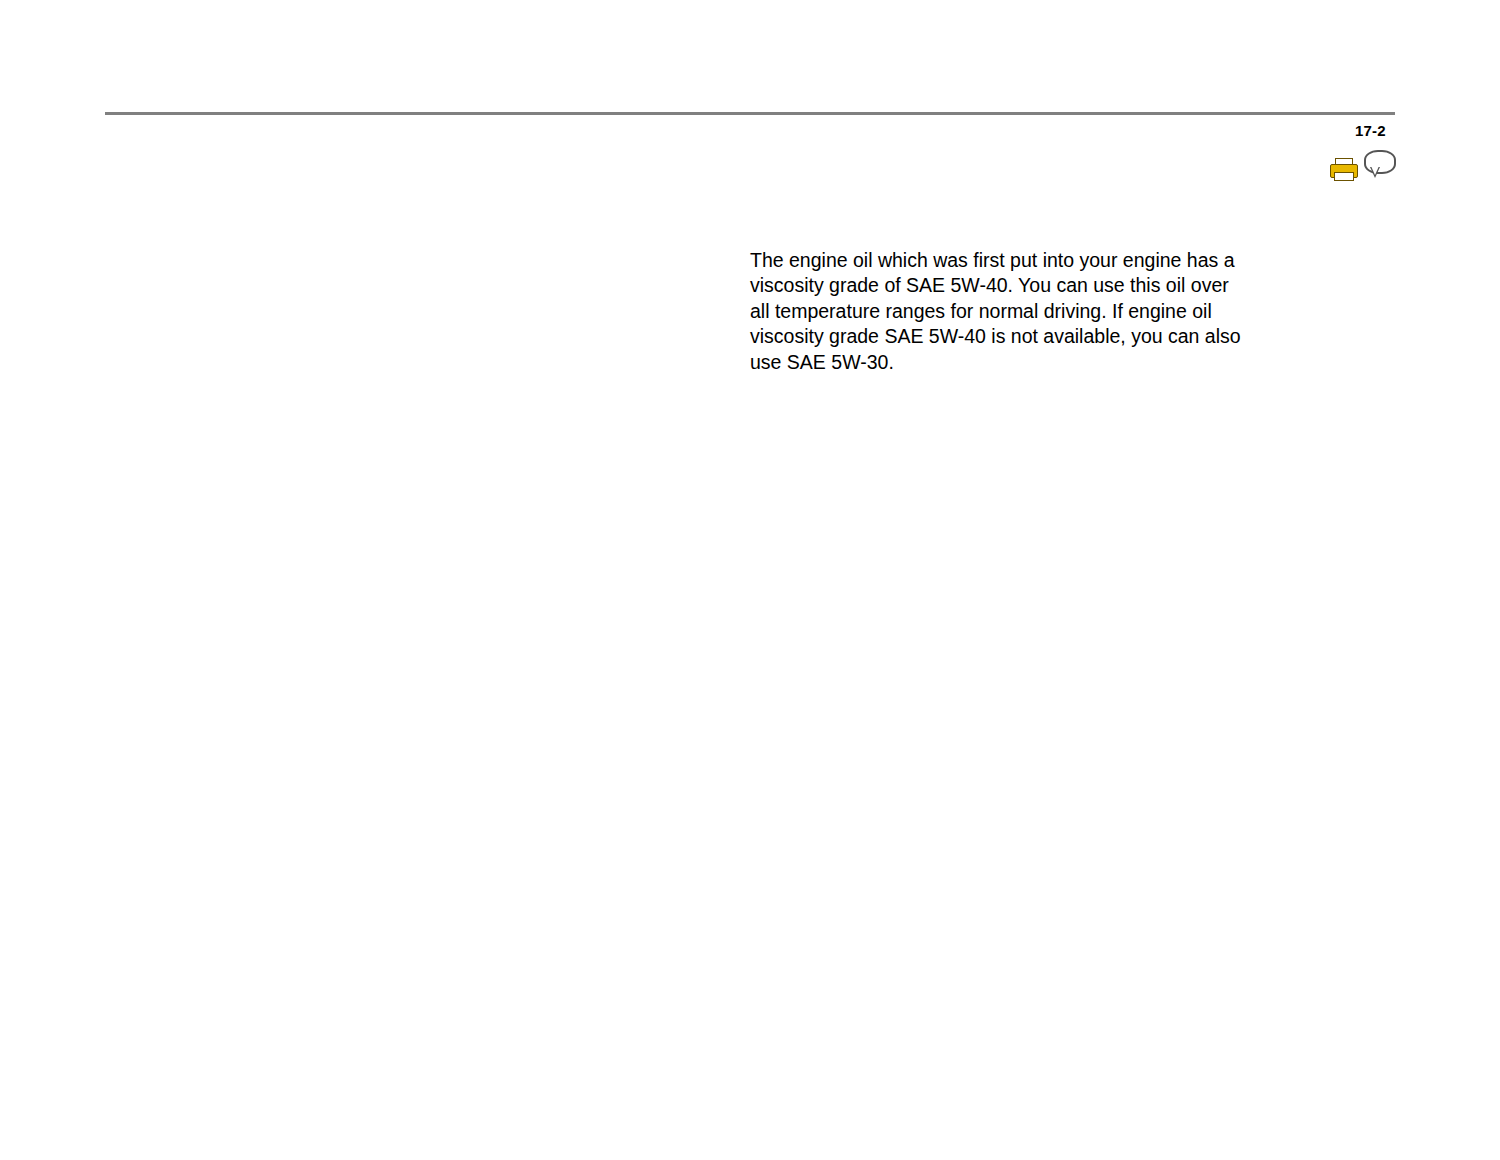17-2
The engine oil which was first put into your engine has a viscosity grade of SAE 5W-40. You can use this oil over all temperature ranges for normal driving. If engine oil viscosity grade SAE 5W-40 is not available, you can also use SAE 5W-30.